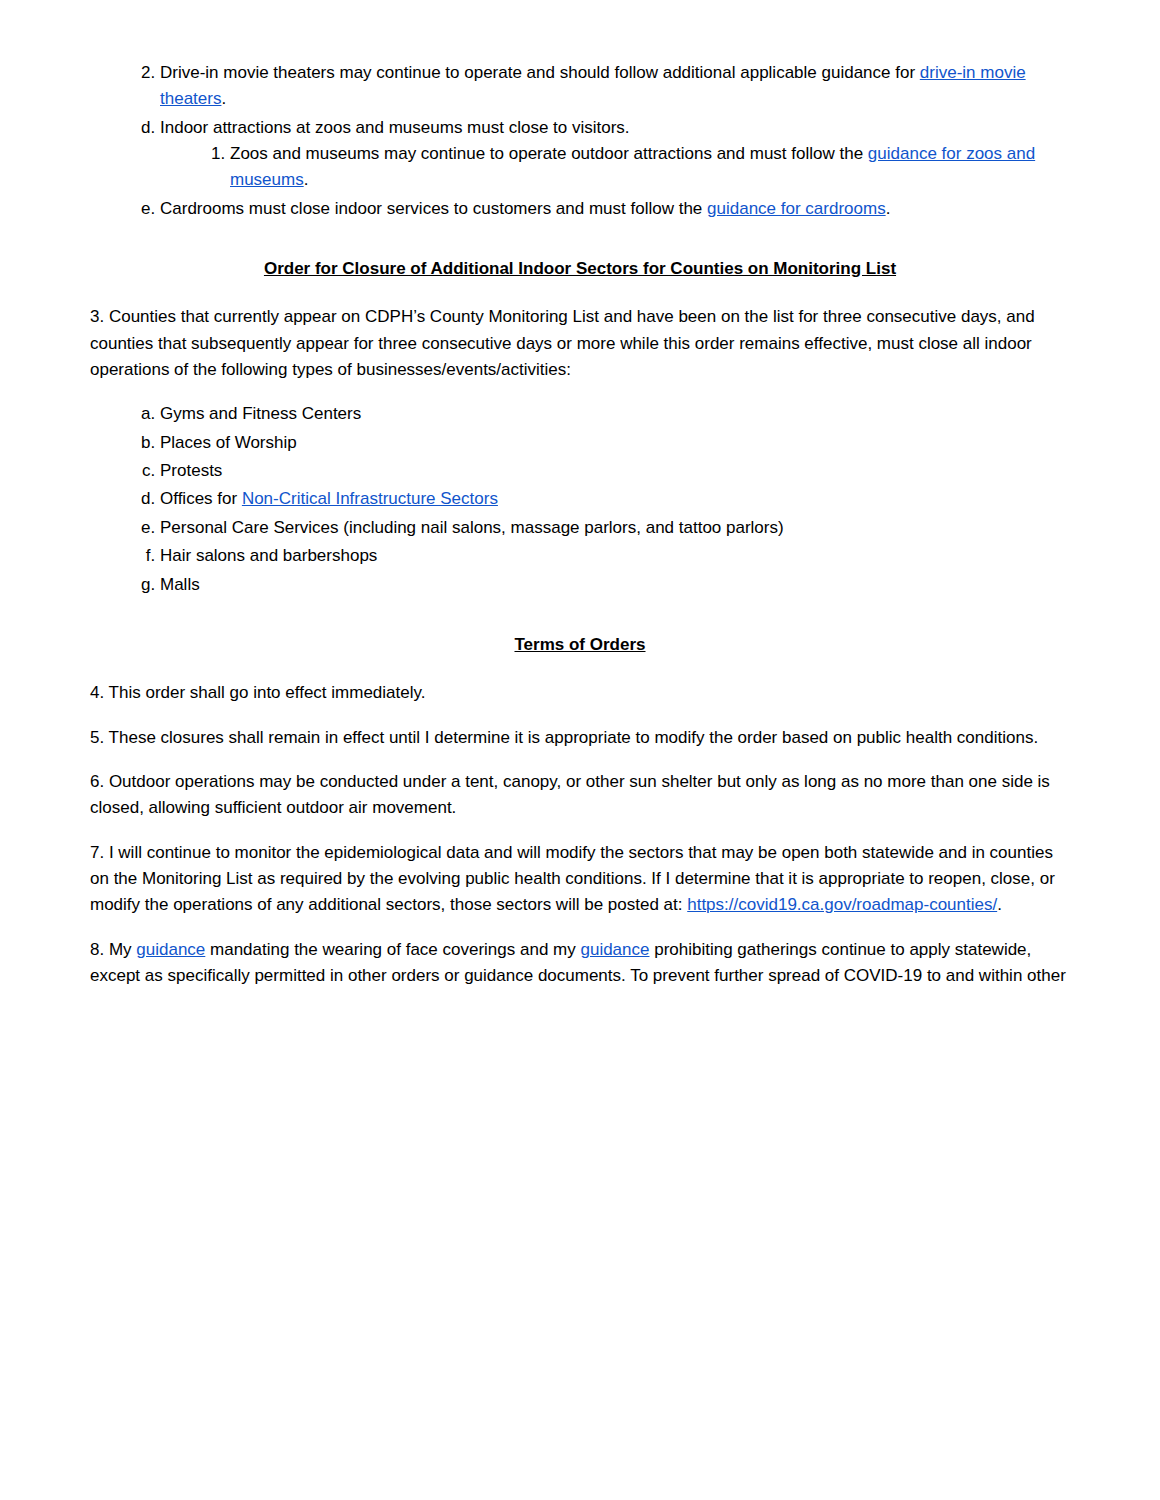Drive-in movie theaters may continue to operate and should follow additional applicable guidance for drive-in movie theaters.
Indoor attractions at zoos and museums must close to visitors.
Zoos and museums may continue to operate outdoor attractions and must follow the guidance for zoos and museums.
Cardrooms must close indoor services to customers and must follow the guidance for cardrooms.
Order for Closure of Additional Indoor Sectors for Counties on Monitoring List
3. Counties that currently appear on CDPH’s County Monitoring List and have been on the list for three consecutive days, and counties that subsequently appear for three consecutive days or more while this order remains effective, must close all indoor operations of the following types of businesses/events/activities:
Gyms and Fitness Centers
Places of Worship
Protests
Offices for Non-Critical Infrastructure Sectors
Personal Care Services (including nail salons, massage parlors, and tattoo parlors)
Hair salons and barbershops
Malls
Terms of Orders
4. This order shall go into effect immediately.
5. These closures shall remain in effect until I determine it is appropriate to modify the order based on public health conditions.
6. Outdoor operations may be conducted under a tent, canopy, or other sun shelter but only as long as no more than one side is closed, allowing sufficient outdoor air movement.
7. I will continue to monitor the epidemiological data and will modify the sectors that may be open both statewide and in counties on the Monitoring List as required by the evolving public health conditions. If I determine that it is appropriate to reopen, close, or modify the operations of any additional sectors, those sectors will be posted at: https://covid19.ca.gov/roadmap-counties/.
8. My guidance mandating the wearing of face coverings and my guidance prohibiting gatherings continue to apply statewide, except as specifically permitted in other orders or guidance documents. To prevent further spread of COVID-19 to and within other